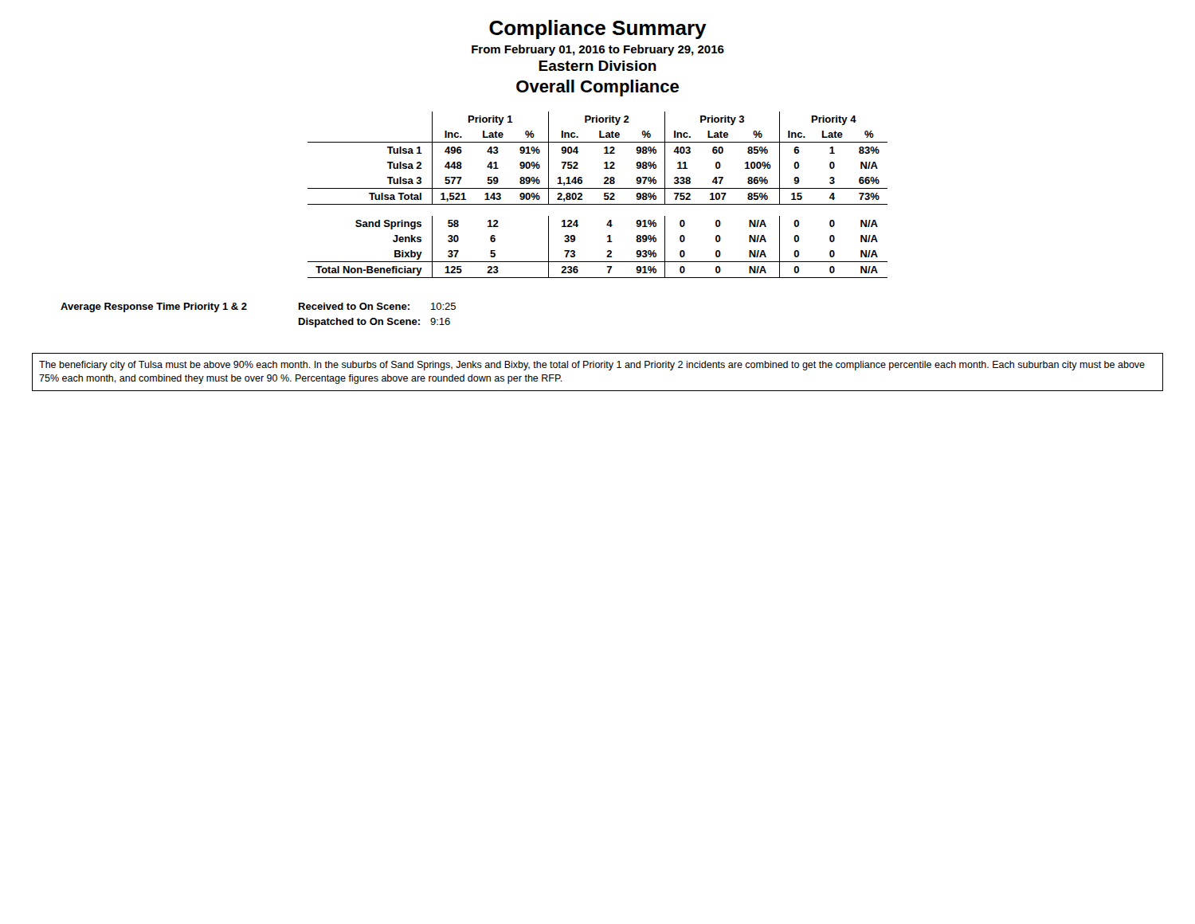Compliance Summary
From February 01, 2016 to February 29, 2016
Eastern Division
Overall Compliance
| | Priority 1 | Priority 2 | Priority 3 | Priority 4 |
| | Inc. | Late | % | Inc. | Late | % | Inc. | Late | % | Inc. | Late | % |
| Tulsa 1 | 496 | 43 | 91% | 904 | 12 | 98% | 403 | 60 | 85% | 6 | 1 | 83% |
| Tulsa 2 | 448 | 41 | 90% | 752 | 12 | 98% | 11 | 0 | 100% | 0 | 0 | N/A |
| Tulsa 3 | 577 | 59 | 89% | 1,146 | 28 | 97% | 338 | 47 | 86% | 9 | 3 | 66% |
| Tulsa Total | 1,521 | 143 | 90% | 2,802 | 52 | 98% | 752 | 107 | 85% | 15 | 4 | 73% |
| Sand Springs | 58 | 12 | | 124 | 4 | 91% | 0 | 0 | N/A | 0 | 0 | N/A |
| Jenks | 30 | 6 | | 39 | 1 | 89% | 0 | 0 | N/A | 0 | 0 | N/A |
| Bixby | 37 | 5 | | 73 | 2 | 93% | 0 | 0 | N/A | 0 | 0 | N/A |
| Total Non-Beneficiary | 125 | 23 | | 236 | 7 | 91% | 0 | 0 | N/A | 0 | 0 | N/A |
| Average Response Time Priority 1 & 2 | | Received to On Scene: | 10:25 |
| | | Dispatched to On Scene: | 9:16 |
The beneficiary city of Tulsa must be above 90% each month. In the suburbs of Sand Springs, Jenks and Bixby, the total of Priority 1 and Priority 2 incidents are combined to get the compliance percentile each month. Each suburban city must be above 75% each month, and combined they must be over 90 %. Percentage figures above are rounded down as per the RFP.